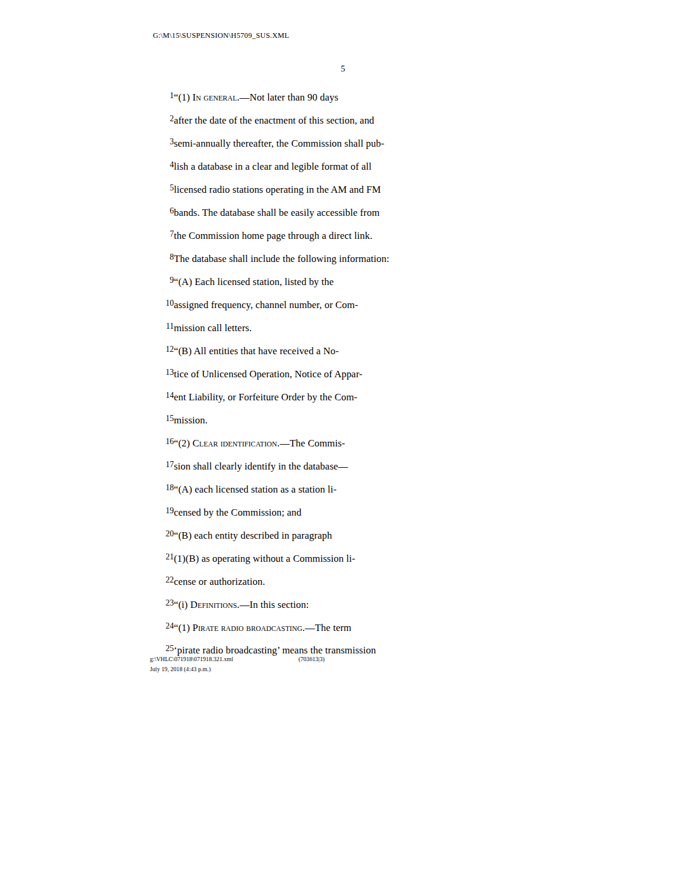G:\M\15\SUSPENSION\H5709_SUS.XML
5
| 1 | “(1) In general. —Not later than 90 days |
| 2 | after the date of the enactment of this section, and |
| 3 | semi-annually thereafter, the Commission shall pub- |
| 4 | lish a database in a clear and legible format of all |
| 5 | licensed radio stations operating in the AM and FM |
| 6 | bands. The database shall be easily accessible from |
| 7 | the Commission home page through a direct link. |
| 8 | The database shall include the following information: |
| 9 | “(A) Each licensed station, listed by the |
| 10 | assigned frequency, channel number, or Com- |
| 11 | mission call letters. |
| 12 | “(B) All entities that have received a No- |
| 13 | tice of Unlicensed Operation, Notice of Appar- |
| 14 | ent Liability, or Forfeiture Order by the Com- |
| 15 | mission. |
| 16 | “(2) Clear identification. —The Commis- |
| 17 | sion shall clearly identify in the database— |
| 18 | “(A) each licensed station as a station li- |
| 19 | censed by the Commission; and |
| 20 | “(B) each entity described in paragraph |
| 21 | (1)(B) as operating without a Commission li- |
| 22 | cense or authorization. |
| 23 | “(i) Definitions. —In this section: |
| 24 | “(1) Pirate radio broadcasting. —The term |
| 25 | ‘pirate radio broadcasting’ means the transmission |
g:\VHLC\071918\071918.321.xml (703613|3)
July 19, 2018 (4:43 p.m.)